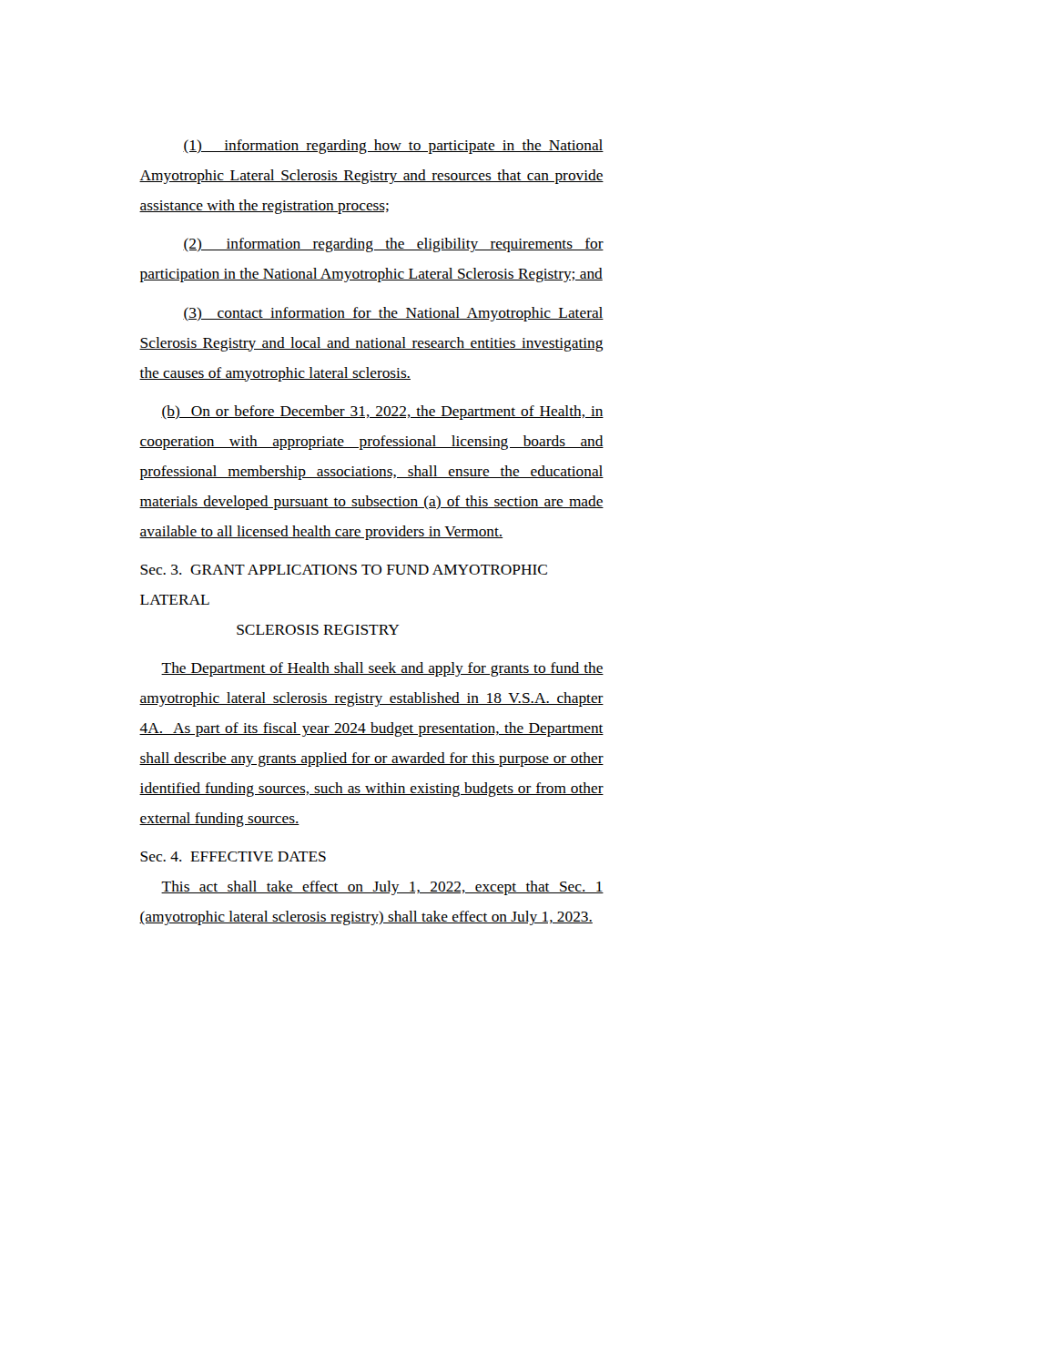(1) information regarding how to participate in the National Amyotrophic Lateral Sclerosis Registry and resources that can provide assistance with the registration process;
(2) information regarding the eligibility requirements for participation in the National Amyotrophic Lateral Sclerosis Registry; and
(3) contact information for the National Amyotrophic Lateral Sclerosis Registry and local and national research entities investigating the causes of amyotrophic lateral sclerosis.
(b) On or before December 31, 2022, the Department of Health, in cooperation with appropriate professional licensing boards and professional membership associations, shall ensure the educational materials developed pursuant to subsection (a) of this section are made available to all licensed health care providers in Vermont.
Sec. 3. GRANT APPLICATIONS TO FUND AMYOTROPHIC LATERAL
SCLEROSIS REGISTRY
The Department of Health shall seek and apply for grants to fund the amyotrophic lateral sclerosis registry established in 18 V.S.A. chapter 4A. As part of its fiscal year 2024 budget presentation, the Department shall describe any grants applied for or awarded for this purpose or other identified funding sources, such as within existing budgets or from other external funding sources.
Sec. 4. EFFECTIVE DATES
This act shall take effect on July 1, 2022, except that Sec. 1 (amyotrophic lateral sclerosis registry) shall take effect on July 1, 2023.